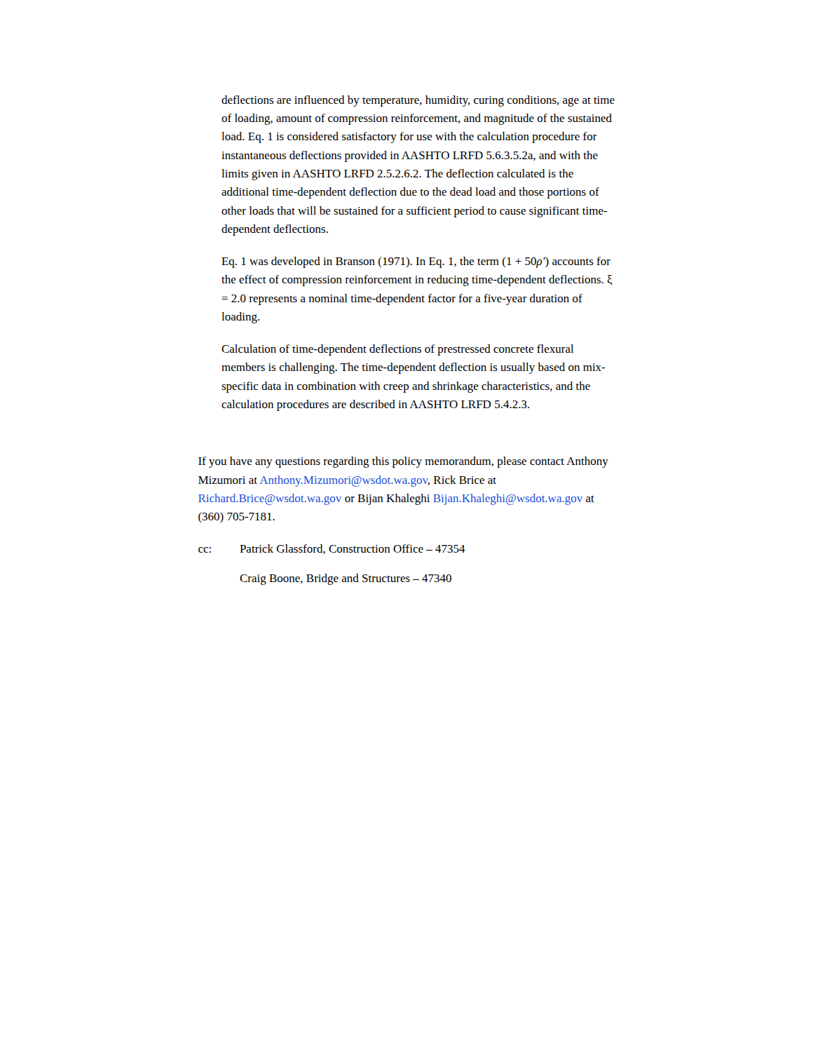deflections are influenced by temperature, humidity, curing conditions, age at time of loading, amount of compression reinforcement, and magnitude of the sustained load. Eq. 1 is considered satisfactory for use with the calculation procedure for instantaneous deflections provided in AASHTO LRFD 5.6.3.5.2a, and with the limits given in AASHTO LRFD 2.5.2.6.2. The deflection calculated is the additional time-dependent deflection due to the dead load and those portions of other loads that will be sustained for a sufficient period to cause significant time-dependent deflections.
Eq. 1 was developed in Branson (1971). In Eq. 1, the term (1 + 50ρ′) accounts for the effect of compression reinforcement in reducing time-dependent deflections. ξ = 2.0 represents a nominal time-dependent factor for a five-year duration of loading.
Calculation of time-dependent deflections of prestressed concrete flexural members is challenging. The time-dependent deflection is usually based on mix-specific data in combination with creep and shrinkage characteristics, and the calculation procedures are described in AASHTO LRFD 5.4.2.3.
If you have any questions regarding this policy memorandum, please contact Anthony Mizumori at Anthony.Mizumori@wsdot.wa.gov, Rick Brice at Richard.Brice@wsdot.wa.gov or Bijan Khaleghi Bijan.Khaleghi@wsdot.wa.gov at (360) 705-7181.
cc: Patrick Glassford, Construction Office – 47354
Craig Boone, Bridge and Structures – 47340